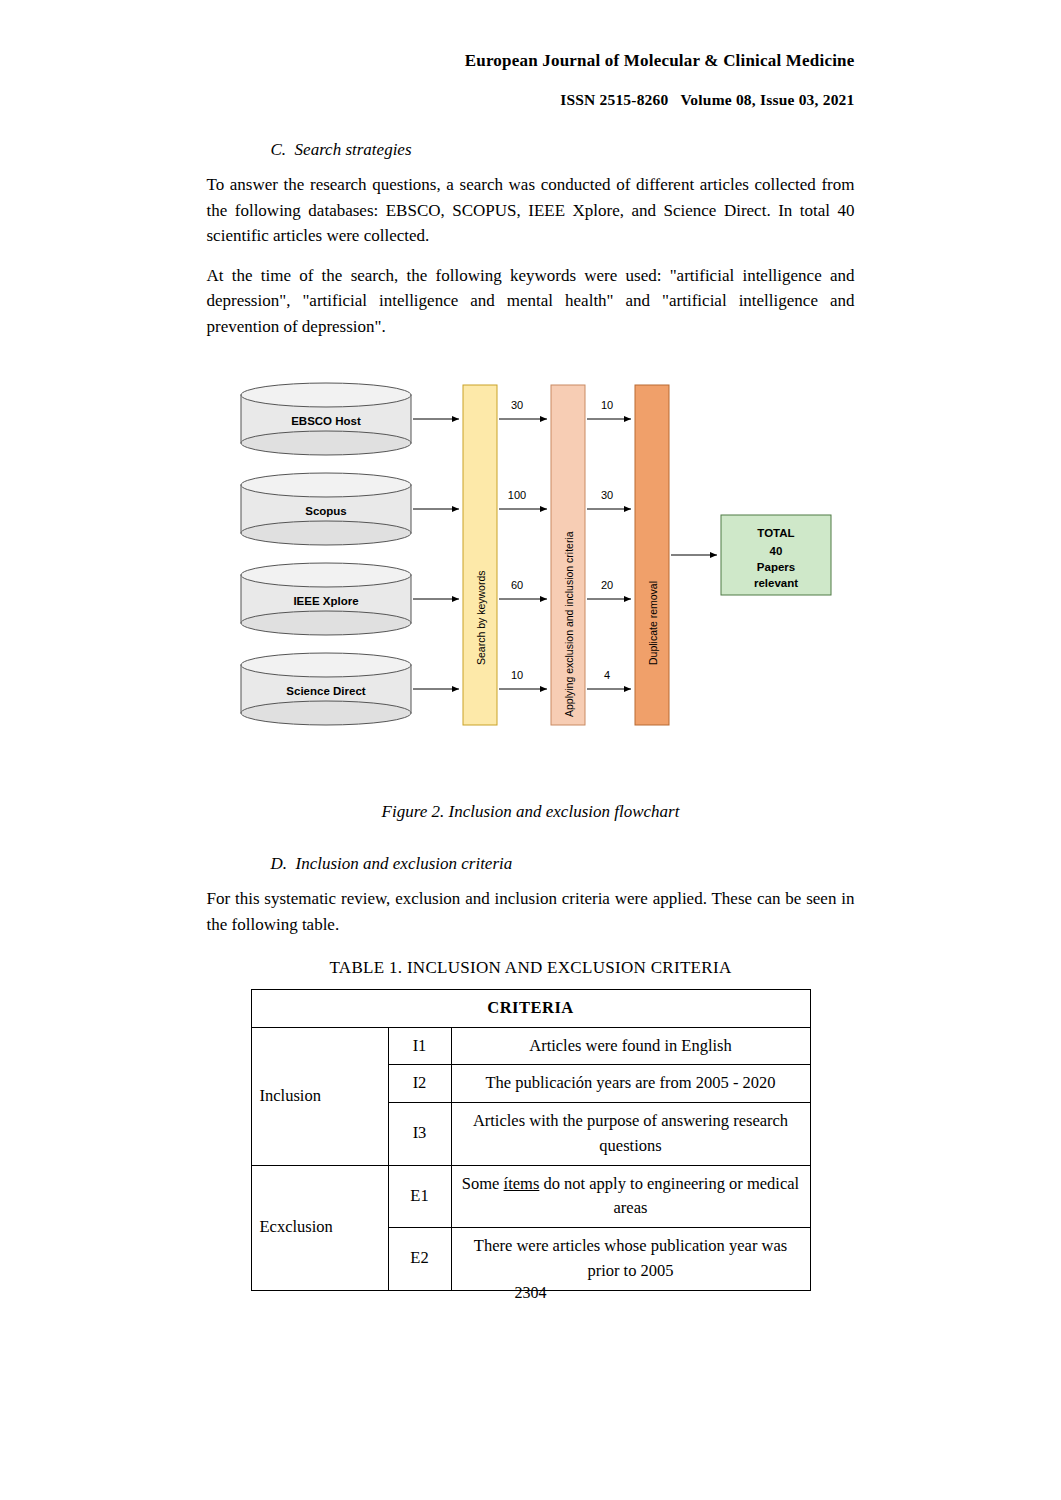European Journal of Molecular & Clinical Medicine
ISSN 2515-8260 Volume 08, Issue 03, 2021
C. Search strategies
To answer the research questions, a search was conducted of different articles collected from the following databases: EBSCO, SCOPUS, IEEE Xplore, and Science Direct. In total 40 scientific articles were collected.
At the time of the search, the following keywords were used: "artificial intelligence and depression", "artificial intelligence and mental health" and "artificial intelligence and prevention of depression".
EBSCO Host Scopus IEEE Xplore Science Direct Search by keywords 30 100 60 10 Applying exclusion and inclusion criteria 10 30 20 4 Duplicate removal TOTAL 40 Papers relevant
Figure 2. Inclusion and exclusion flowchart
D. Inclusion and exclusion criteria
For this systematic review, exclusion and inclusion criteria were applied. These can be seen in the following table.
TABLE 1. INCLUSION AND EXCLUSION CRITERIA
| CRITERIA |
| --- |
| Inclusion | I1 | Articles were found in English |
| I2 | The publicación years are from 2005 - 2020 |
| I3 | Articles with the purpose of answering research questions |
| Ecxclusion | E1 | Some ítems do not apply to engineering or medical areas |
| E2 | There were articles whose publication year was prior to 2005 |
2304